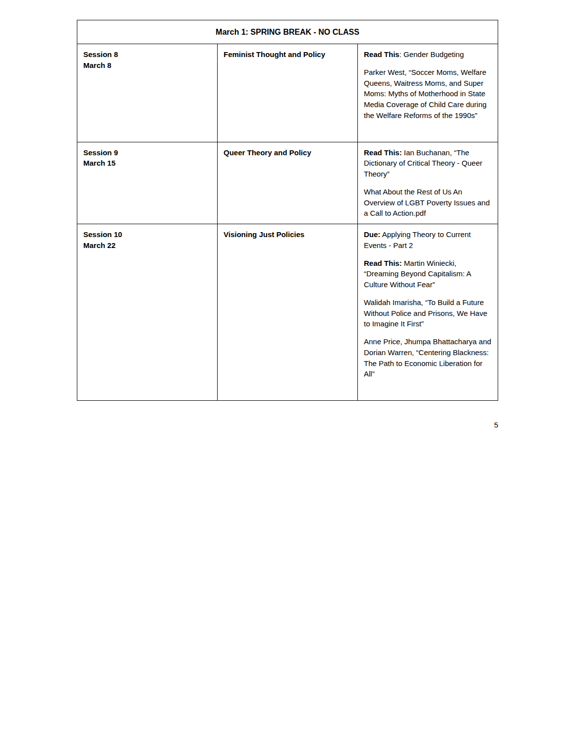| March 1: SPRING BREAK - NO CLASS |
| Session 8 March 8 | Feminist Thought and Policy | Read This : Gender Budgeting Parker West, “Soccer Moms, Welfare Queens, Waitress Moms, and Super Moms: Myths of Motherhood in State Media Coverage of Child Care during the Welfare Reforms of the 1990s” |
| Session 9 March 15 | Queer Theory and Policy | Read This: Ian Buchanan, “The Dictionary of Critical Theory - Queer Theory” What About the Rest of Us An Overview of LGBT Poverty Issues and a Call to Action.pdf |
| Session 10 March 22 | Visioning Just Policies | Due: Applying Theory to Current Events - Part 2 Read This: Martin Winiecki, “Dreaming Beyond Capitalism: A Culture Without Fear” Walidah Imarisha, “To Build a Future Without Police and Prisons, We Have to Imagine It First” Anne Price, Jhumpa Bhattacharya and Dorian Warren, “Centering Blackness: The Path to Economic Liberation for All” |
5